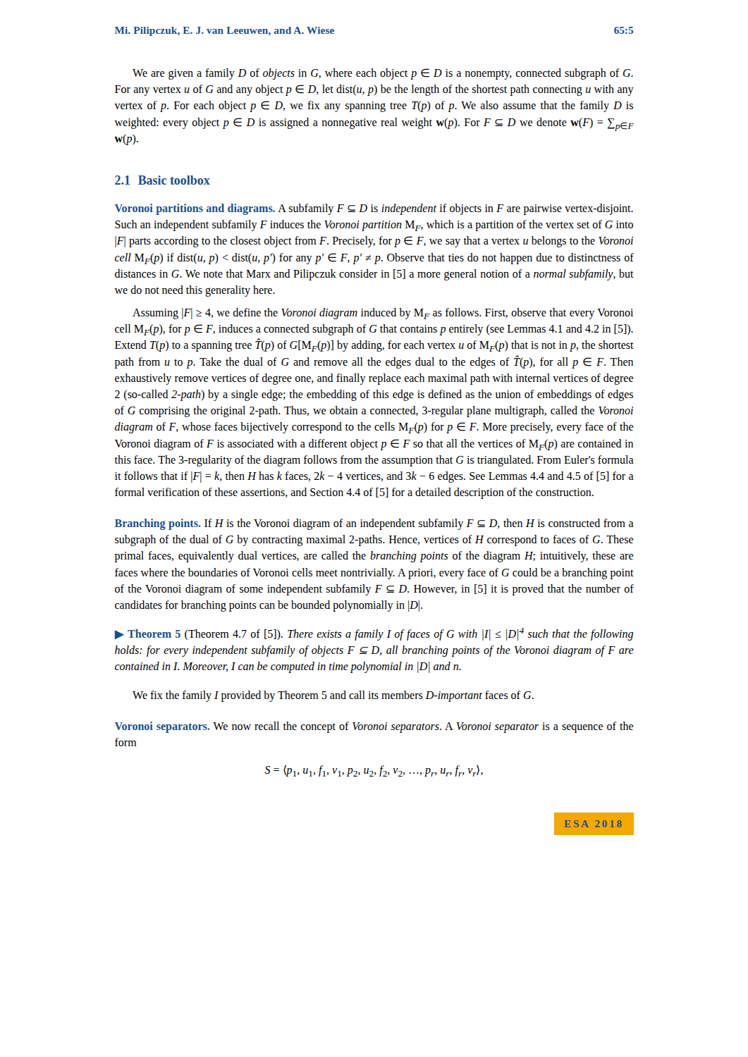Mi. Pilipczuk, E. J. van Leeuwen, and A. Wiese 65:5
We are given a family D of objects in G, where each object p ∈ D is a nonempty, connected subgraph of G. For any vertex u of G and any object p ∈ D, let dist(u, p) be the length of the shortest path connecting u with any vertex of p. For each object p ∈ D, we fix any spanning tree T(p) of p. We also assume that the family D is weighted: every object p ∈ D is assigned a nonnegative real weight w(p). For F ⊆ D we denote w(F) = ∑p∈F w(p).
2.1 Basic toolbox
Voronoi partitions and diagrams. A subfamily F ⊆ D is independent if objects in F are pairwise vertex-disjoint. Such an independent subfamily F induces the Voronoi partition MF, which is a partition of the vertex set of G into |F| parts according to the closest object from F. Precisely, for p ∈ F, we say that a vertex u belongs to the Voronoi cell MF(p) if dist(u, p) < dist(u, p′) for any p′ ∈ F, p′ ≠ p. Observe that ties do not happen due to distinctness of distances in G. We note that Marx and Pilipczuk consider in [5] a more general notion of a normal subfamily, but we do not need this generality here.
Assuming |F| ≥ 4, we define the Voronoi diagram induced by MF as follows. First, observe that every Voronoi cell MF(p), for p ∈ F, induces a connected subgraph of G that contains p entirely (see Lemmas 4.1 and 4.2 in [5]). Extend T(p) to a spanning tree T̂(p) of G[MF(p)] by adding, for each vertex u of MF(p) that is not in p, the shortest path from u to p. Take the dual of G and remove all the edges dual to the edges of T̂(p), for all p ∈ F. Then exhaustively remove vertices of degree one, and finally replace each maximal path with internal vertices of degree 2 (so-called 2-path) by a single edge; the embedding of this edge is defined as the union of embeddings of edges of G comprising the original 2-path. Thus, we obtain a connected, 3-regular plane multigraph, called the Voronoi diagram of F, whose faces bijectively correspond to the cells MF(p) for p ∈ F. More precisely, every face of the Voronoi diagram of F is associated with a different object p ∈ F so that all the vertices of MF(p) are contained in this face. The 3-regularity of the diagram follows from the assumption that G is triangulated. From Euler's formula it follows that if |F| = k, then H has k faces, 2k − 4 vertices, and 3k − 6 edges. See Lemmas 4.4 and 4.5 of [5] for a formal verification of these assertions, and Section 4.4 of [5] for a detailed description of the construction.
Branching points. If H is the Voronoi diagram of an independent subfamily F ⊆ D, then H is constructed from a subgraph of the dual of G by contracting maximal 2-paths. Hence, vertices of H correspond to faces of G. These primal faces, equivalently dual vertices, are called the branching points of the diagram H; intuitively, these are faces where the boundaries of Voronoi cells meet nontrivially. A priori, every face of G could be a branching point of the Voronoi diagram of some independent subfamily F ⊆ D. However, in [5] it is proved that the number of candidates for branching points can be bounded polynomially in |D|.
▶ Theorem 5 (Theorem 4.7 of [5]). There exists a family I of faces of G with |I| ≤ |D|4 such that the following holds: for every independent subfamily of objects F ⊆ D, all branching points of the Voronoi diagram of F are contained in I. Moreover, I can be computed in time polynomial in |D| and n.
We fix the family I provided by Theorem 5 and call its members D-important faces of G.
Voronoi separators. We now recall the concept of Voronoi separators. A Voronoi separator is a sequence of the form
S = ⟨p1, u1, f1, v1, p2, u2, f2, v2, …, pr, ur, fr, vr⟩,
ESA 2018